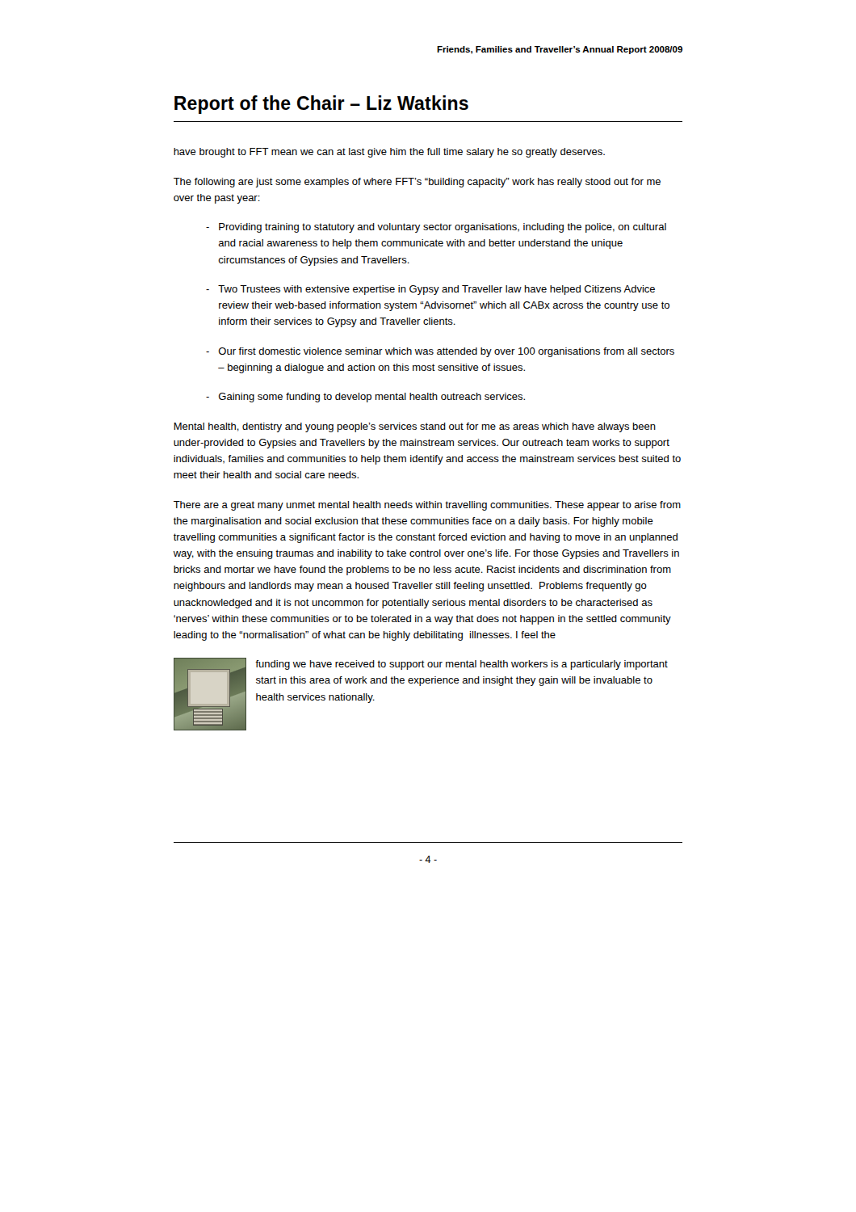Friends, Families and Traveller’s Annual Report 2008/09
Report of the Chair – Liz Watkins
have brought to FFT mean we can at last give him the full time salary he so greatly deserves.
The following are just some examples of where FFT’s “building capacity” work has really stood out for me over the past year:
Providing training to statutory and voluntary sector organisations, including the police, on cultural and racial awareness to help them communicate with and better understand the unique circumstances of Gypsies and Travellers.
Two Trustees with extensive expertise in Gypsy and Traveller law have helped Citizens Advice review their web-based information system “Advisornet” which all CABx across the country use to inform their services to Gypsy and Traveller clients.
Our first domestic violence seminar which was attended by over 100 organisations from all sectors – beginning a dialogue and action on this most sensitive of issues.
Gaining some funding to develop mental health outreach services.
Mental health, dentistry and young people’s services stand out for me as areas which have always been under-provided to Gypsies and Travellers by the mainstream services. Our outreach team works to support individuals, families and communities to help them identify and access the mainstream services best suited to meet their health and social care needs.
There are a great many unmet mental health needs within travelling communities. These appear to arise from the marginalisation and social exclusion that these communities face on a daily basis. For highly mobile travelling communities a significant factor is the constant forced eviction and having to move in an unplanned way, with the ensuing traumas and inability to take control over one’s life. For those Gypsies and Travellers in bricks and mortar we have found the problems to be no less acute. Racist incidents and discrimination from neighbours and landlords may mean a housed Traveller still feeling unsettled. Problems frequently go unacknowledged and it is not uncommon for potentially serious mental disorders to be characterised as ‘nerves’ within these communities or to be tolerated in a way that does not happen in the settled community leading to the “normalisation” of what can be highly debilitating illnesses. I feel the
funding we have received to support our mental health workers is a particularly important start in this area of work and the experience and insight they gain will be invaluable to health services nationally.
- 4 -